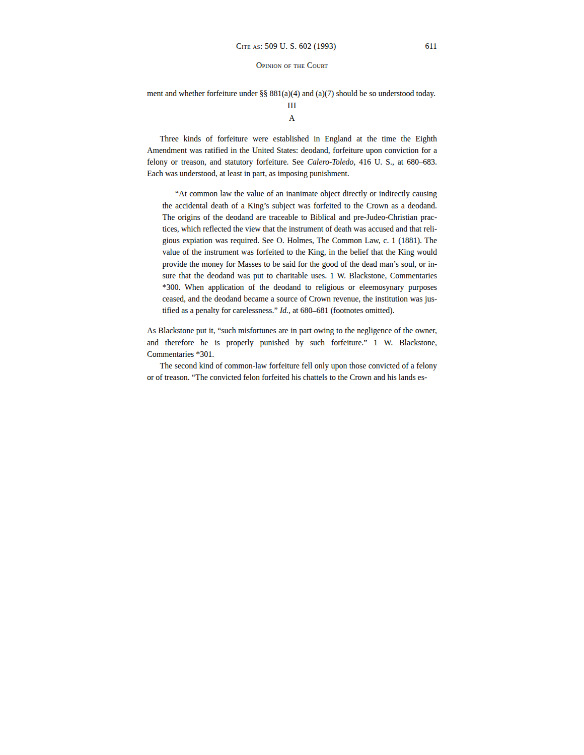Cite as: 509 U. S. 602 (1993) 611
Opinion of the Court
ment and whether forfeiture under §§ 881(a)(4) and (a)(7) should be so understood today.
III
A
Three kinds of forfeiture were established in England at the time the Eighth Amendment was ratified in the United States: deodand, forfeiture upon conviction for a felony or treason, and statutory forfeiture. See Calero-Toledo, 416 U. S., at 680–683. Each was understood, at least in part, as imposing punishment.
“At common law the value of an inanimate object directly or indirectly causing the accidental death of a King’s subject was forfeited to the Crown as a deodand. The origins of the deodand are traceable to Biblical and pre-Judeo-Christian practices, which reflected the view that the instrument of death was accused and that religious expiation was required. See O. Holmes, The Common Law, c. 1 (1881). The value of the instrument was forfeited to the King, in the belief that the King would provide the money for Masses to be said for the good of the dead man’s soul, or insure that the deodand was put to charitable uses. 1 W. Blackstone, Commentaries *300. When application of the deodand to religious or eleemosynary purposes ceased, and the deodand became a source of Crown revenue, the institution was justified as a penalty for carelessness.” Id., at 680–681 (footnotes omitted).
As Blackstone put it, “such misfortunes are in part owing to the negligence of the owner, and therefore he is properly punished by such forfeiture.” 1 W. Blackstone, Commentaries *301.
The second kind of common-law forfeiture fell only upon those convicted of a felony or of treason. “The convicted felon forfeited his chattels to the Crown and his lands es-